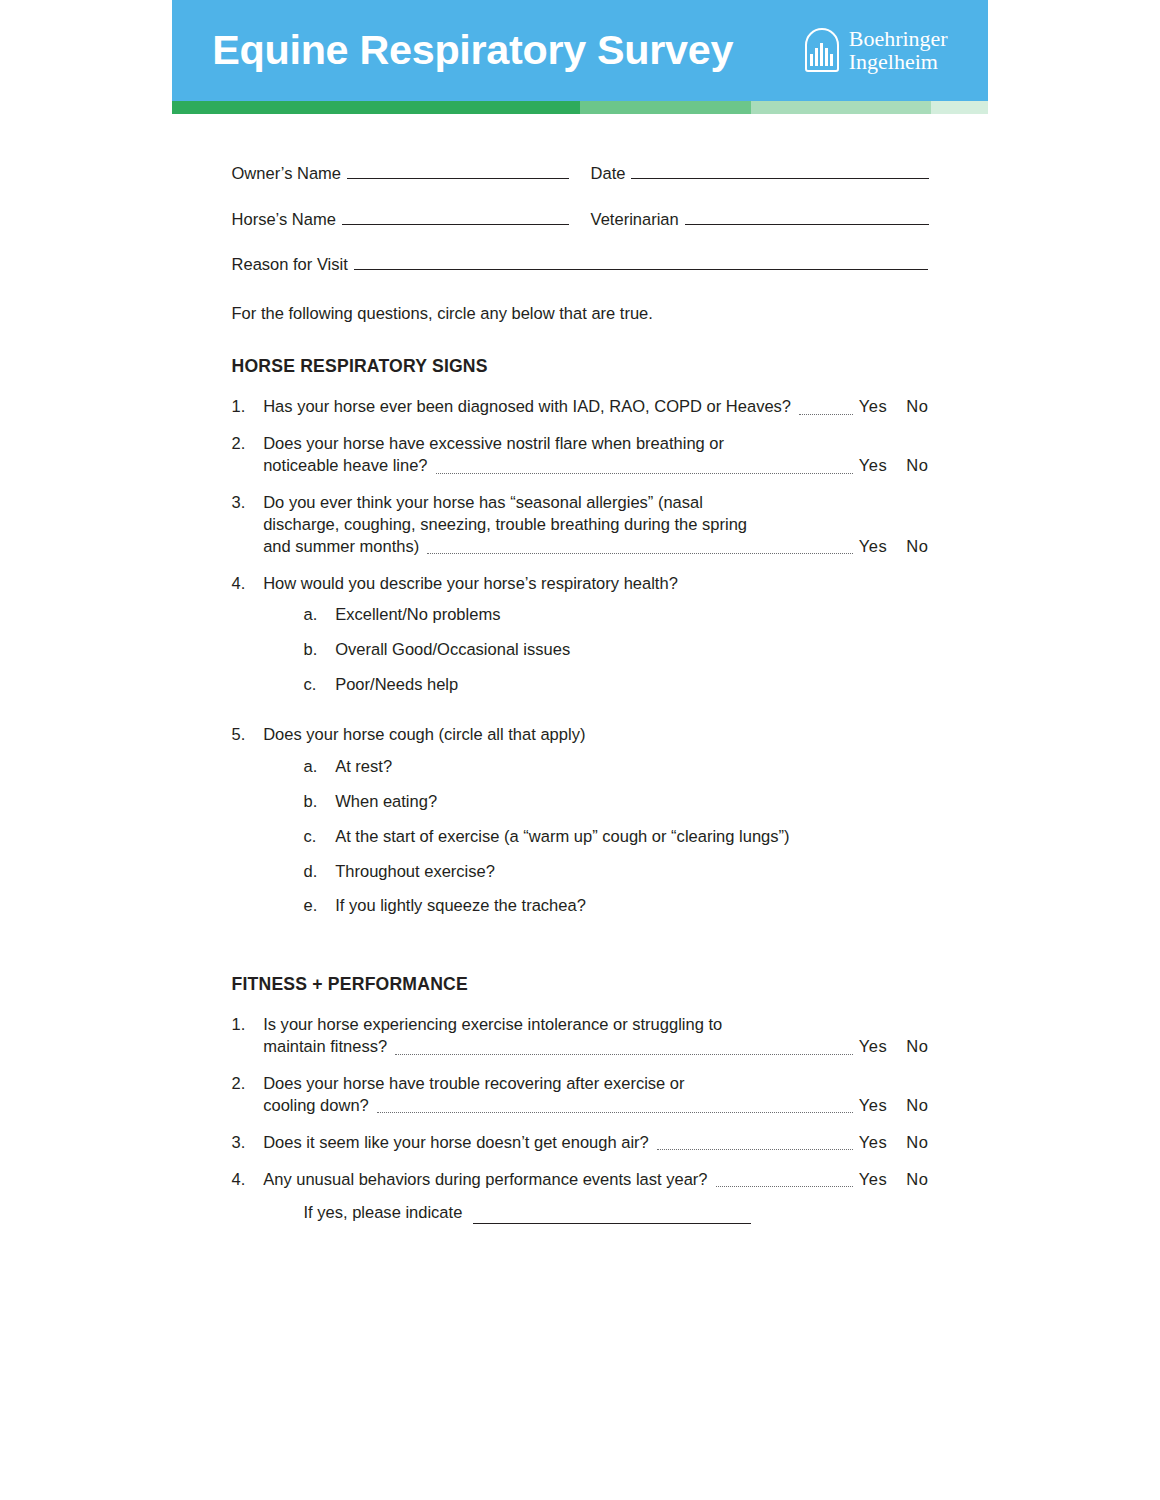Equine Respiratory Survey
Boehringer
Ingelheim
Owner’s Name
Date
Horse’s Name
Veterinarian
Reason for Visit
For the following questions, circle any below that are true.
HORSE RESPIRATORY SIGNS
1. Has your horse ever been diagnosed with IAD, RAO, COPD or Heaves? YesNo
2. Does your horse have excessive nostril flare when breathing or noticeable heave line? YesNo
3. Do you ever think your horse has “seasonal allergies” (nasal
discharge, coughing, sneezing, trouble breathing during the spring and summer months) YesNo
4. How would you describe your horse’s respiratory health?
a. Excellent/No problems
b. Overall Good/Occasional issues
c. Poor/Needs help
5. Does your horse cough (circle all that apply)
a. At rest?
b. When eating?
c. At the start of exercise (a “warm up” cough or “clearing lungs”)
d. Throughout exercise?
e. If you lightly squeeze the trachea?
FITNESS + PERFORMANCE
1. Is your horse experiencing exercise intolerance or struggling to maintain fitness? YesNo
2. Does your horse have trouble recovering after exercise or cooling down? YesNo
3. Does it seem like your horse doesn’t get enough air? YesNo
4. Any unusual behaviors during performance events last year? YesNo
If yes, please indicate